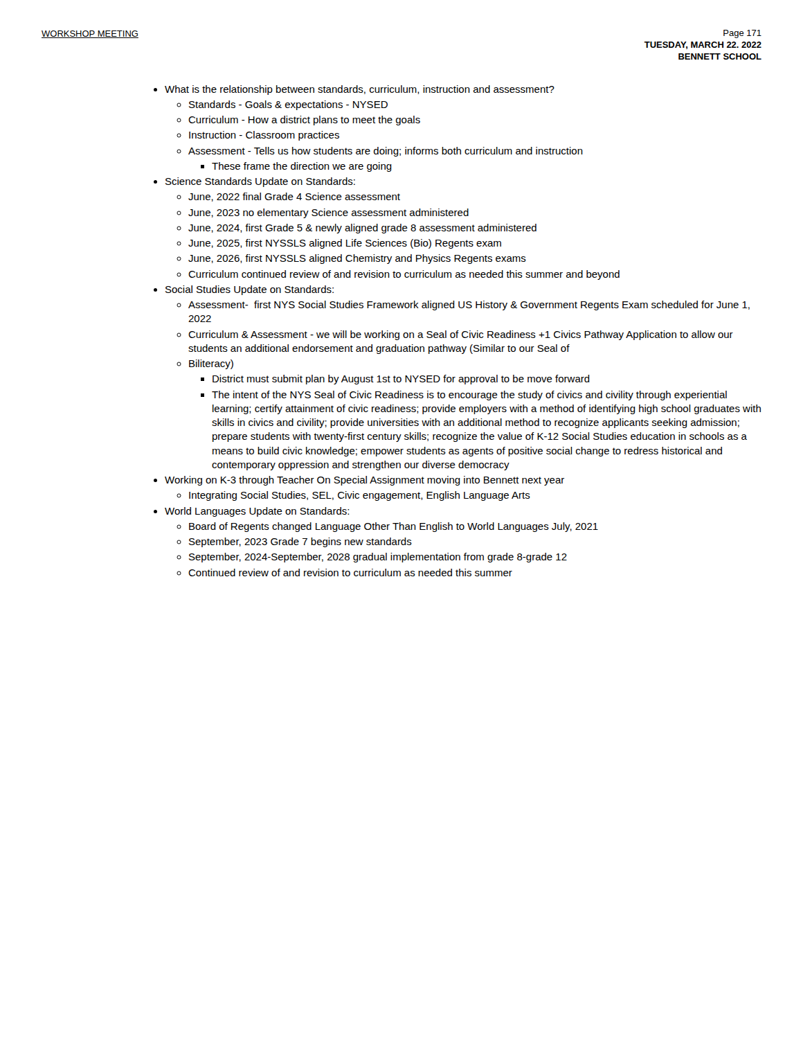WORKSHOP MEETING
Page 171
TUESDAY, MARCH 22. 2022
BENNETT SCHOOL
What is the relationship between standards, curriculum, instruction and assessment?
Standards - Goals & expectations - NYSED
Curriculum - How a district plans to meet the goals
Instruction - Classroom practices
Assessment - Tells us how students are doing; informs both curriculum and instruction
These frame the direction we are going
Science Standards Update on Standards:
June, 2022 final Grade 4 Science assessment
June, 2023 no elementary Science assessment administered
June, 2024, first Grade 5 & newly aligned grade 8 assessment administered
June, 2025, first NYSSLS aligned Life Sciences (Bio) Regents exam
June, 2026, first NYSSLS aligned Chemistry and Physics Regents exams
Curriculum continued review of and revision to curriculum as needed this summer and beyond
Social Studies Update on Standards:
Assessment- first NYS Social Studies Framework aligned US History & Government Regents Exam scheduled for June 1, 2022
Curriculum & Assessment - we will be working on a Seal of Civic Readiness +1 Civics Pathway Application to allow our students an additional endorsement and graduation pathway (Similar to our Seal of
Biliteracy)
District must submit plan by August 1st to NYSED for approval to be move forward
The intent of the NYS Seal of Civic Readiness is to encourage the study of civics and civility through experiential learning; certify attainment of civic readiness; provide employers with a method of identifying high school graduates with skills in civics and civility; provide universities with an additional method to recognize applicants seeking admission; prepare students with twenty-first century skills; recognize the value of K-12 Social Studies education in schools as a means to build civic knowledge; empower students as agents of positive social change to redress historical and contemporary oppression and strengthen our diverse democracy
Working on K-3 through Teacher On Special Assignment moving into Bennett next year
Integrating Social Studies, SEL, Civic engagement, English Language Arts
World Languages Update on Standards:
Board of Regents changed Language Other Than English to World Languages July, 2021
September, 2023 Grade 7 begins new standards
September, 2024-September, 2028 gradual implementation from grade 8-grade 12
Continued review of and revision to curriculum as needed this summer